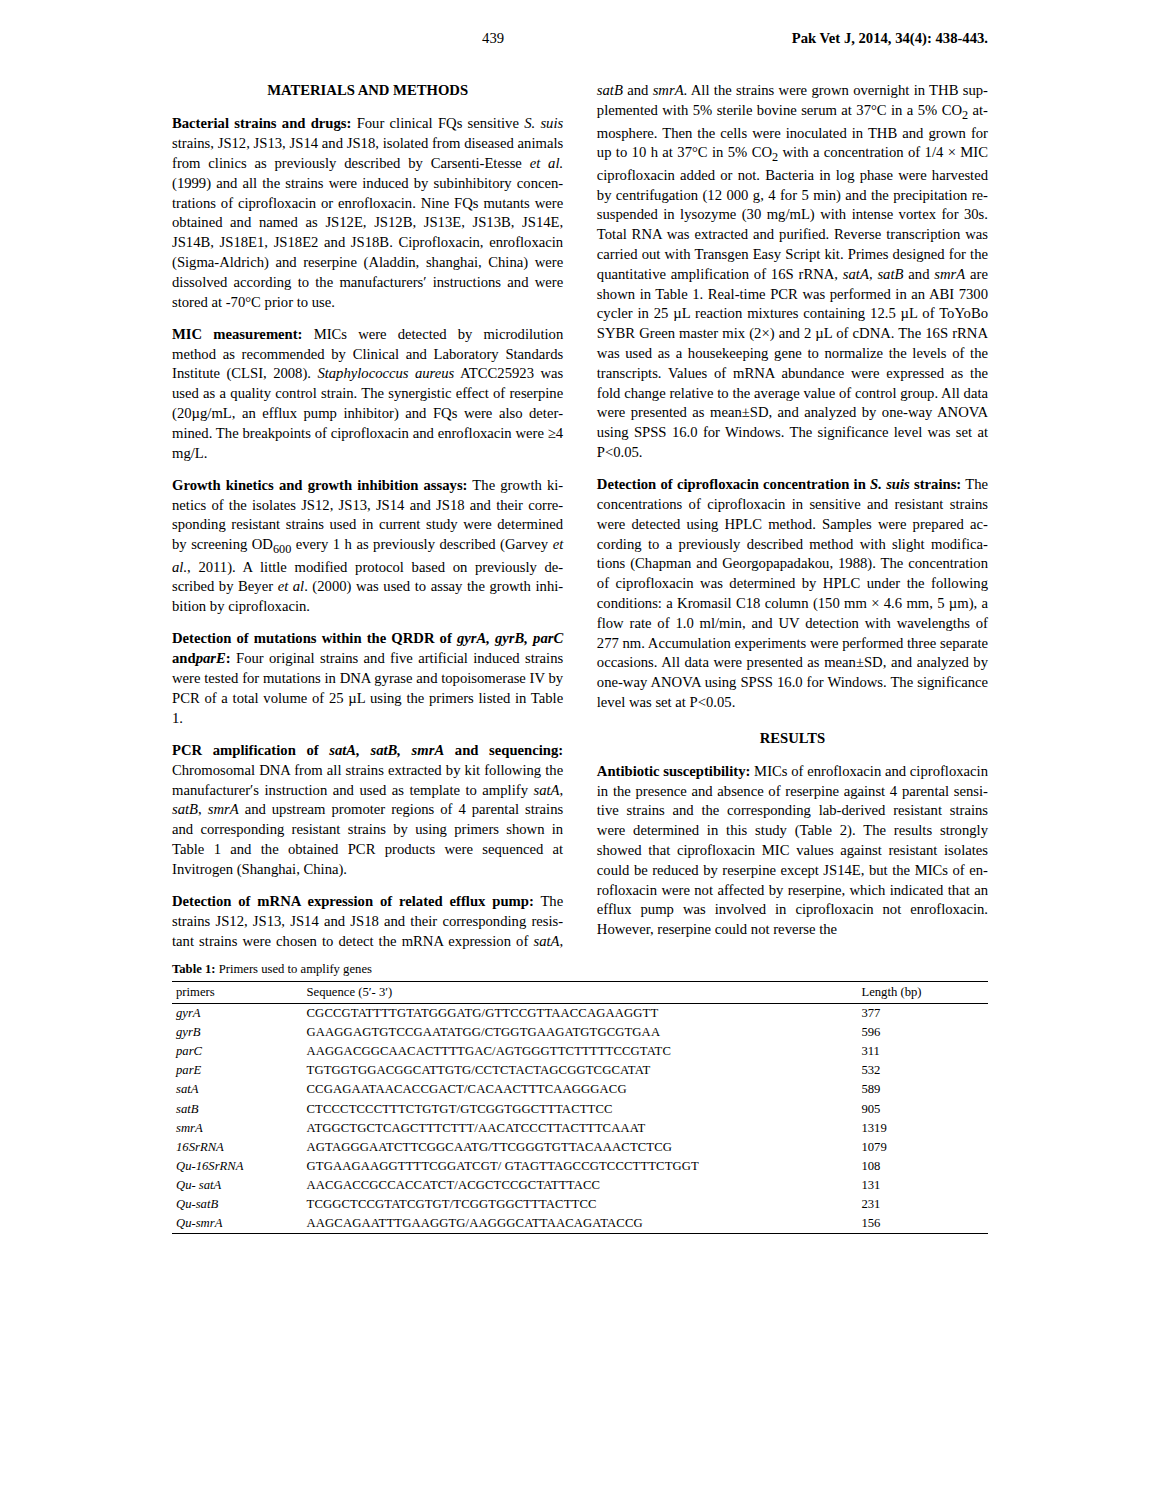439 Pak Vet J, 2014, 34(4): 438-443.
MATERIALS AND METHODS
Bacterial strains and drugs: Four clinical FQs sensitive S. suis strains, JS12, JS13, JS14 and JS18, isolated from diseased animals from clinics as previously described by Carsenti-Etesse et al. (1999) and all the strains were induced by subinhibitory concentrations of ciprofloxacin or enrofloxacin. Nine FQs mutants were obtained and named as JS12E, JS12B, JS13E, JS13B, JS14E, JS14B, JS18E1, JS18E2 and JS18B. Ciprofloxacin, enrofloxacin (Sigma-Aldrich) and reserpine (Aladdin, shanghai, China) were dissolved according to the manufacturers′ instructions and were stored at -70°C prior to use.
MIC measurement: MICs were detected by microdilution method as recommended by Clinical and Laboratory Standards Institute (CLSI, 2008). Staphylococcus aureus ATCC25923 was used as a quality control strain. The synergistic effect of reserpine (20µg/mL, an efflux pump inhibitor) and FQs were also determined. The breakpoints of ciprofloxacin and enrofloxacin were ≥4 mg/L.
Growth kinetics and growth inhibition assays: The growth kinetics of the isolates JS12, JS13, JS14 and JS18 and their corresponding resistant strains used in current study were determined by screening OD600 every 1 h as previously described (Garvey et al., 2011). A little modified protocol based on previously described by Beyer et al. (2000) was used to assay the growth inhibition by ciprofloxacin.
Detection of mutations within the QRDR of gyrA, gyrB, parC andparE: Four original strains and five artificial induced strains were tested for mutations in DNA gyrase and topoisomerase IV by PCR of a total volume of 25 µL using the primers listed in Table 1.
PCR amplification of satA, satB, smrA and sequencing: Chromosomal DNA from all strains extracted by kit following the manufacturer′s instruction and used as template to amplify satA, satB, smrA and upstream promoter regions of 4 parental strains and corresponding resistant strains by using primers shown in Table 1 and the obtained PCR products were sequenced at Invitrogen (Shanghai, China).
Detection of mRNA expression of related efflux pump: The strains JS12, JS13, JS14 and JS18 and their corresponding resistant strains were chosen to detect the mRNA expression of satA, satB and smrA. All the strains were grown overnight in THB supplemented with 5% sterile bovine serum at 37°C in a 5% CO2 atmosphere. Then the cells were inoculated in THB and grown for up to 10 h at 37°C in 5% CO2 with a concentration of 1/4 × MIC ciprofloxacin added or not. Bacteria in log phase were harvested by centrifugation (12 000 g, 4 for 5 min) and the precipitation resuspended in lysozyme (30 mg/mL) with intense vortex for 30s. Total RNA was extracted and purified. Reverse transcription was carried out with Transgen Easy Script kit. Primes designed for the quantitative amplification of 16S rRNA, satA, satB and smrA are shown in Table 1. Real-time PCR was performed in an ABI 7300 cycler in 25 µL reaction mixtures containing 12.5 µL of ToYoBo SYBR Green master mix (2×) and 2 µL of cDNA. The 16S rRNA was used as a housekeeping gene to normalize the levels of the transcripts. Values of mRNA abundance were expressed as the fold change relative to the average value of control group. All data were presented as mean±SD, and analyzed by one-way ANOVA using SPSS 16.0 for Windows. The significance level was set at P<0.05.
Detection of ciprofloxacin concentration in S. suis strains: The concentrations of ciprofloxacin in sensitive and resistant strains were detected using HPLC method. Samples were prepared according to a previously described method with slight modifications (Chapman and Georgopapadakou, 1988). The concentration of ciprofloxacin was determined by HPLC under the following conditions: a Kromasil C18 column (150 mm × 4.6 mm, 5 µm), a flow rate of 1.0 ml/min, and UV detection with wavelengths of 277 nm. Accumulation experiments were performed three separate occasions. All data were presented as mean±SD, and analyzed by one-way ANOVA using SPSS 16.0 for Windows. The significance level was set at P<0.05.
RESULTS
Antibiotic susceptibility: MICs of enrofloxacin and ciprofloxacin in the presence and absence of reserpine against 4 parental sensitive strains and the corresponding lab-derived resistant strains were determined in this study (Table 2). The results strongly showed that ciprofloxacin MIC values against resistant isolates could be reduced by reserpine except JS14E, but the MICs of enrofloxacin were not affected by reserpine, which indicated that an efflux pump was involved in ciprofloxacin not enrofloxacin. However, reserpine could not reverse the
Table 1: Primers used to amplify genes
| primers | Sequence (5′- 3′) | Length (bp) |
| --- | --- | --- |
| gyrA | CGCCGTATTTTGTATGGGATG/GTTCCGTTAACCAGAAGGTT | 377 |
| gyrB | GAAGGAGTGTCCGAATATGG/CTGGTGAAGATGTGCGTGAA | 596 |
| parC | AAGGACGGCAACACTTTTGAC/AGTGGGTTCTTTTTCCGTATC | 311 |
| parE | TGTGGTGGACGGCATTGTG/CCTCTACTAGCGGTCGCATAT | 532 |
| satA | CCGAGAATAACACCGACT/CACAACTTTCAAGGGACG | 589 |
| satB | CTCCCTCCCTTTCTGTGT/GTCGGTGGCTTTACTTCC | 905 |
| smrA | ATGGCTGCTCAGCTTTCTTT/AACATCCCTTACTTTCAAAT | 1319 |
| 16SrRNA | AGTAGGGAATCTTCGGCAATG/TTCGGGTGTTACAAACTCTCG | 1079 |
| Qu-16SrRNA | GTGAAGAAGGTTTTCGGATCGT/ GTAGTTAGCCGTCCCTTTCTGGT | 108 |
| Qu- satA | AACGACCGCCACCATCT/ACGCTCCGCTATTTACC | 131 |
| Qu-satB | TCGGCTCCGTATCGTGT/TCGGTGGCTTTACTTCC | 231 |
| Qu-smrA | AAGCAGAATTTGAAGGTG/AAGGGCATTAACAGATACCG | 156 |